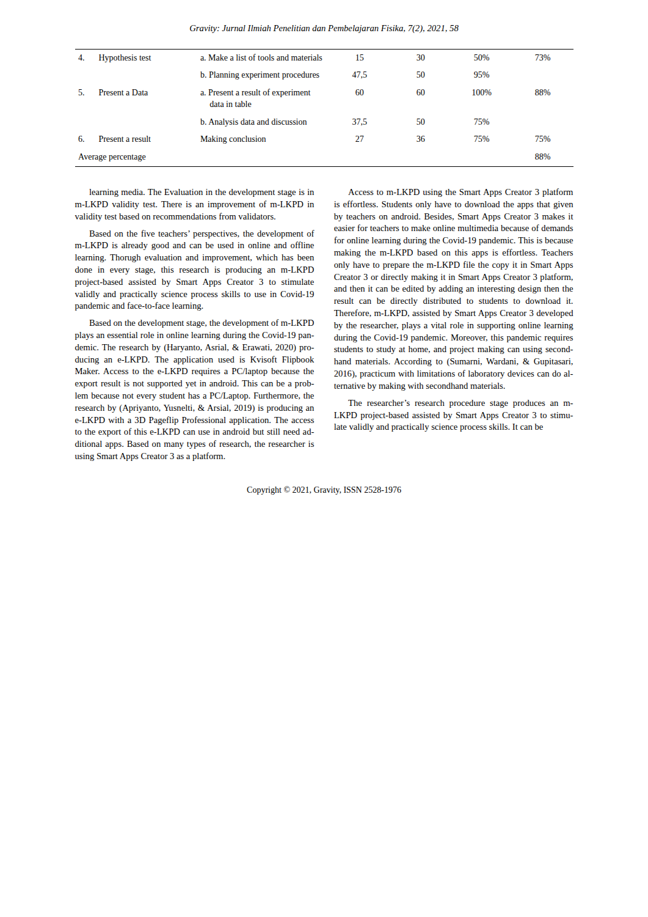Gravity: Jurnal Ilmiah Penelitian dan Pembelajaran Fisika, 7(2), 2021, 58
| 4. | Hypothesis test | a. Make a list of tools and materials | 15 | 30 | 50% | 73% |
| | | b. Planning experiment procedures | 47,5 | 50 | 95% |
| 5. | Present a Data | a. Present a result of experiment data in table | 60 | 60 | 100% | 88% |
| | | b. Analysis data and discussion | 37,5 | 50 | 75% |
| 6. | Present a result | Making conclusion | 27 | 36 | 75% | 75% |
| Average percentage | | | | 88% |
learning media. The Evaluation in the development stage is in m-LKPD validity test. There is an improvement of m-LKPD in validity test based on recommendations from validators.
Based on the five teachers’ perspectives, the development of m-LKPD is already good and can be used in online and offline learning. Thorugh evaluation and improvement, which has been done in every stage, this research is producing an m-LKPD project-based assisted by Smart Apps Creator 3 to stimulate validly and practically science process skills to use in Covid-19 pandemic and face-to-face learning.
Based on the development stage, the development of m-LKPD plays an essential role in online learning during the Covid-19 pandemic. The research by (Haryanto, Asrial, & Erawati, 2020) producing an e-LKPD. The application used is Kvisoft Flipbook Maker. Access to the e-LKPD requires a PC/laptop because the export result is not supported yet in android. This can be a problem because not every student has a PC/Laptop. Furthermore, the research by (Apriyanto, Yusnelti, & Arsial, 2019) is producing an e-LKPD with a 3D Pageflip Professional application. The access to the export of this e-LKPD can use in android but still need additional apps. Based on many types of research, the researcher is using Smart Apps Creator 3 as a platform.
Access to m-LKPD using the Smart Apps Creator 3 platform is effortless. Students only have to download the apps that given by teachers on android. Besides, Smart Apps Creator 3 makes it easier for teachers to make online multimedia because of demands for online learning during the Covid-19 pandemic. This is because making the m-LKPD based on this apps is effortless. Teachers only have to prepare the m-LKPD file the copy it in Smart Apps Creator 3 or directly making it in Smart Apps Creator 3 platform, and then it can be edited by adding an interesting design then the result can be directly distributed to students to download it. Therefore, m-LKPD, assisted by Smart Apps Creator 3 developed by the researcher, plays a vital role in supporting online learning during the Covid-19 pandemic. Moreover, this pandemic requires students to study at home, and project making can using secondhand materials. According to (Sumarni, Wardani, & Gupitasari, 2016), practicum with limitations of laboratory devices can do alternative by making with secondhand materials.
The researcher’s research procedure stage produces an m-LKPD project-based assisted by Smart Apps Creator 3 to stimulate validly and practically science process skills. It can be
Copyright © 2021, Gravity, ISSN 2528-1976